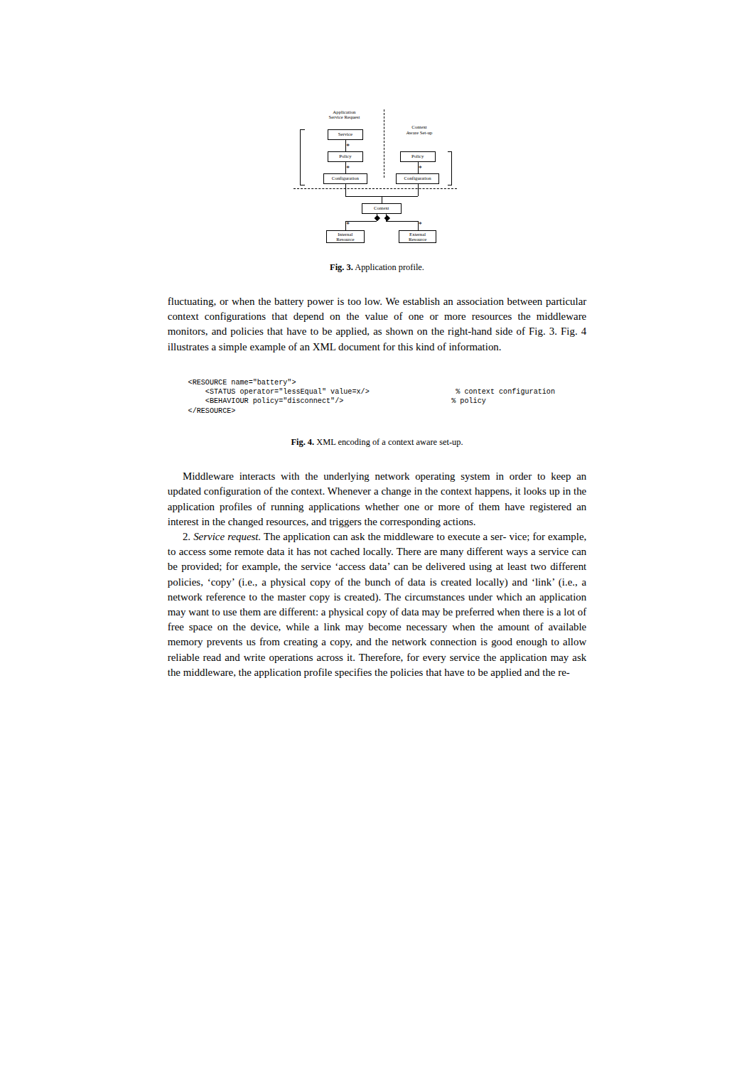Application
Service Request
Context
Aware Set-up
Service
Policy
Configuration
*
*
Policy
Configuration
*
Context
*
*
Internal
Resource
External
Resource
Fig. 3. Application profile.
fluctuating, or when the battery power is too low. We establish an association between particular context configurations that depend on the value of one or more resources the middleware monitors, and policies that have to be applied, as shown on the right-hand side of Fig. 3. Fig. 4 illustrates a simple example of an XML document for this kind of information.
<RESOURCE name="battery"> <STATUS operator="lessEqual" value=x/> % context configuration <BEHAVIOUR policy="disconnect"/> % policy </RESOURCE>
Fig. 4. XML encoding of a context aware set-up.
Middleware interacts with the underlying network operating system in order to keep an updated configuration of the context. Whenever a change in the context happens, it looks up in the application profiles of running applications whether one or more of them have registered an interest in the changed resources, and triggers the corresponding actions.
2. Service request. The application can ask the middleware to execute a ser- vice; for example, to access some remote data it has not cached locally. There are many different ways a service can be provided; for example, the service ‘access data’ can be delivered using at least two different policies, ‘copy’ (i.e., a physical copy of the bunch of data is created locally) and ‘link’ (i.e., a network reference to the master copy is created). The circumstances under which an application may want to use them are different: a physical copy of data may be preferred when there is a lot of free space on the device, while a link may become necessary when the amount of available memory prevents us from creating a copy, and the network connection is good enough to allow reliable read and write operations across it. Therefore, for every service the application may ask the middleware, the application profile specifies the policies that have to be applied and the re-